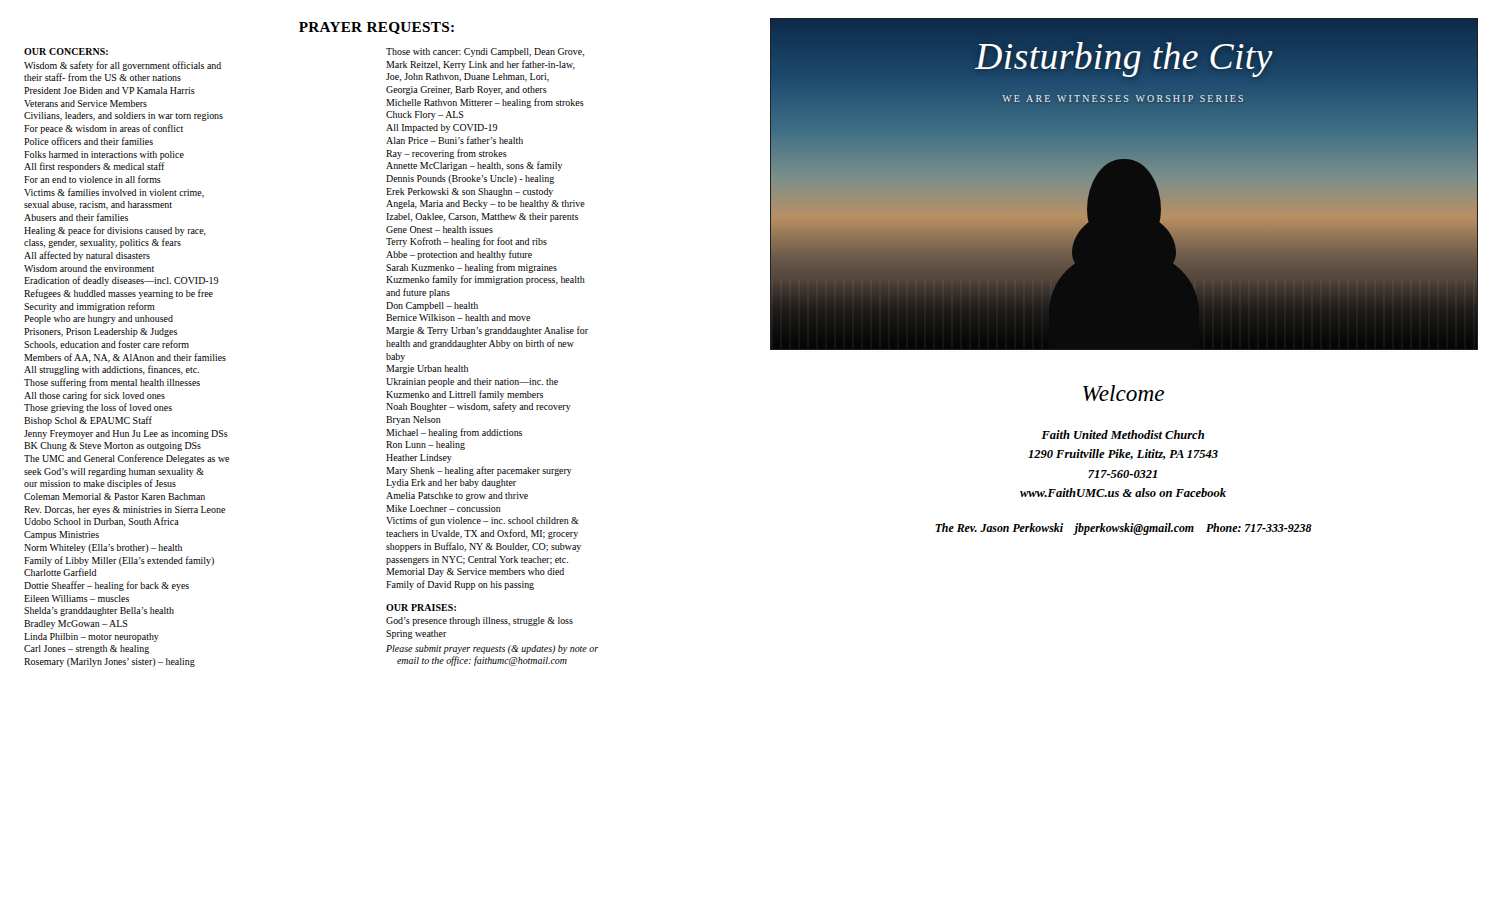PRAYER REQUESTS:
OUR CONCERNS:
Wisdom & safety for all government officials and
their staff- from the US & other nations
President Joe Biden and VP Kamala Harris
Veterans and Service Members
Civilians, leaders, and soldiers in war torn regions
For peace & wisdom in areas of conflict
Police officers and their families
Folks harmed in interactions with police
All first responders & medical staff
For an end to violence in all forms
Victims & families involved in violent crime,
sexual abuse, racism, and harassment
Abusers and their families
Healing & peace for divisions caused by race,
class, gender, sexuality, politics & fears
All affected by natural disasters
Wisdom around the environment
Eradication of deadly diseases—incl. COVID-19
Refugees & huddled masses yearning to be free
Security and immigration reform
People who are hungry and unhoused
Prisoners, Prison Leadership & Judges
Schools, education and foster care reform
Members of AA, NA, & AlAnon and their families
All struggling with addictions, finances, etc.
Those suffering from mental health illnesses
All those caring for sick loved ones
Those grieving the loss of loved ones
Bishop Schol & EPAUMC Staff
Jenny Freymoyer and Hun Ju Lee as incoming DSs
BK Chung & Steve Morton as outgoing DSs
The UMC and General Conference Delegates as we
seek God’s will regarding human sexuality &
our mission to make disciples of Jesus
Coleman Memorial & Pastor Karen Bachman
Rev. Dorcas, her eyes & ministries in Sierra Leone
Udobo School in Durban, South Africa
Campus Ministries
Norm Whiteley (Ella’s brother) – health
Family of Libby Miller (Ella’s extended family)
Charlotte Garfield
Dottie Sheaffer – healing for back & eyes
Eileen Williams – muscles
Shelda’s granddaughter Bella’s health
Bradley McGowan – ALS
Linda Philbin – motor neuropathy
Carl Jones – strength & healing
Rosemary (Marilyn Jones’ sister) – healing
Those with cancer: Cyndi Campbell, Dean Grove,
Mark Reitzel, Kerry Link and her father-in-law,
Joe, John Rathvon, Duane Lehman, Lori,
Georgia Greiner, Barb Royer, and others
Michelle Rathvon Mitterer – healing from strokes
Chuck Flory – ALS
All Impacted by COVID-19
Alan Price – Buni’s father’s health
Ray – recovering from strokes
Annette McClarigan – health, sons & family
Dennis Pounds (Brooke’s Uncle) - healing
Erek Perkowski & son Shaughn – custody
Angela, Maria and Becky – to be healthy & thrive
Izabel, Oaklee, Carson, Matthew & their parents
Gene Onest – health issues
Terry Kofroth – healing for foot and ribs
Abbe – protection and healthy future
Sarah Kuzmenko – healing from migraines
Kuzmenko family for immigration process, health
and future plans
Don Campbell – health
Bernice Wilkison – health and move
Margie & Terry Urban’s granddaughter Analise for
health and granddaughter Abby on birth of new
baby
Margie Urban health
Ukrainian people and their nation—inc. the
Kuzmenko and Littrell family members
Noah Boughter – wisdom, safety and recovery
Bryan Nelson
Michael – healing from addictions
Ron Lunn – healing
Heather Lindsey
Mary Shenk – healing after pacemaker surgery
Lydia Erk and her baby daughter
Amelia Patschke to grow and thrive
Mike Loechner – concussion
Victims of gun violence – inc. school children &
teachers in Uvalde, TX and Oxford, MI; grocery
shoppers in Buffalo, NY & Boulder, CO; subway
passengers in NYC; Central York teacher; etc.
Memorial Day & Service members who died
Family of David Rupp on his passing
OUR PRAISES:
God’s presence through illness, struggle & loss
Spring weather
Please submit prayer requests (& updates) by note or
email to the office: faithumc@hotmail.com
Disturbing the City
We Are Witnesses Worship Series
Welcome
Faith United Methodist Church
1290 Fruitville Pike, Lititz, PA 17543
717-560-0321
www.FaithUMC.us & also on Facebook
The Rev. Jason Perkowski jbperkowski@gmail.com Phone: 717-333-9238